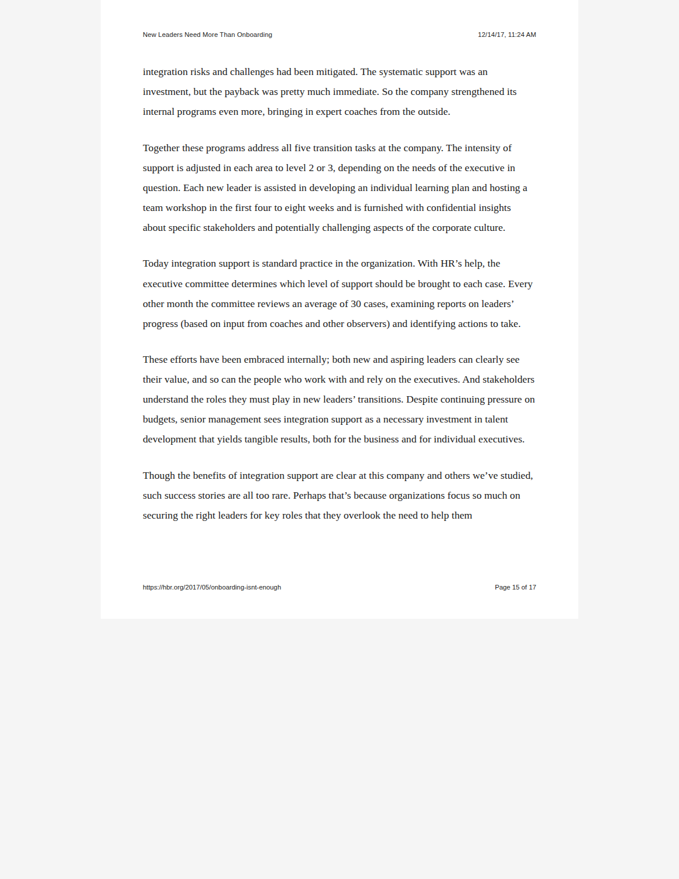New Leaders Need More Than Onboarding 12/14/17, 11:24 AM
integration risks and challenges had been mitigated. The systematic support was an investment, but the payback was pretty much immediate. So the company strengthened its internal programs even more, bringing in expert coaches from the outside.
Together these programs address all five transition tasks at the company. The intensity of support is adjusted in each area to level 2 or 3, depending on the needs of the executive in question. Each new leader is assisted in developing an individual learning plan and hosting a team workshop in the first four to eight weeks and is furnished with confidential insights about specific stakeholders and potentially challenging aspects of the corporate culture.
Today integration support is standard practice in the organization. With HR’s help, the executive committee determines which level of support should be brought to each case. Every other month the committee reviews an average of 30 cases, examining reports on leaders’ progress (based on input from coaches and other observers) and identifying actions to take.
These efforts have been embraced internally; both new and aspiring leaders can clearly see their value, and so can the people who work with and rely on the executives. And stakeholders understand the roles they must play in new leaders’ transitions. Despite continuing pressure on budgets, senior management sees integration support as a necessary investment in talent development that yields tangible results, both for the business and for individual executives.
Though the benefits of integration support are clear at this company and others we’ve studied, such success stories are all too rare. Perhaps that’s because organizations focus so much on securing the right leaders for key roles that they overlook the need to help them
https://hbr.org/2017/05/onboarding-isnt-enough Page 15 of 17